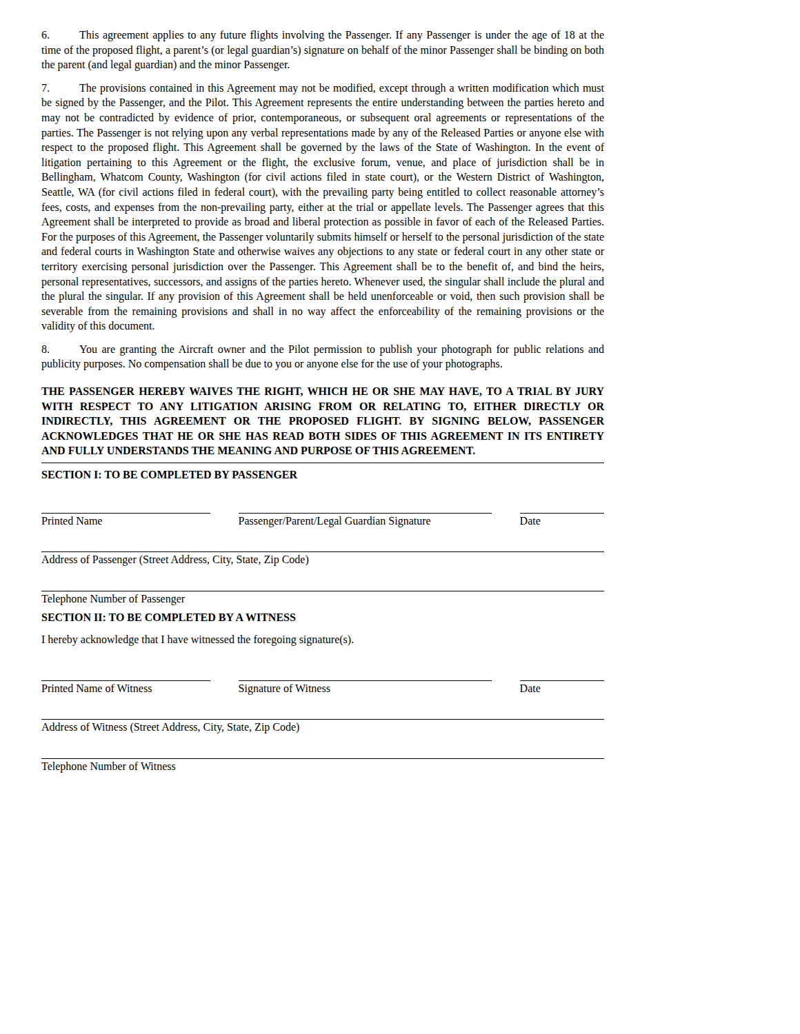6. This agreement applies to any future flights involving the Passenger. If any Passenger is under the age of 18 at the time of the proposed flight, a parent’s (or legal guardian’s) signature on behalf of the minor Passenger shall be binding on both the parent (and legal guardian) and the minor Passenger.
7. The provisions contained in this Agreement may not be modified, except through a written modification which must be signed by the Passenger, and the Pilot. This Agreement represents the entire understanding between the parties hereto and may not be contradicted by evidence of prior, contemporaneous, or subsequent oral agreements or representations of the parties. The Passenger is not relying upon any verbal representations made by any of the Released Parties or anyone else with respect to the proposed flight. This Agreement shall be governed by the laws of the State of Washington. In the event of litigation pertaining to this Agreement or the flight, the exclusive forum, venue, and place of jurisdiction shall be in Bellingham, Whatcom County, Washington (for civil actions filed in state court), or the Western District of Washington, Seattle, WA (for civil actions filed in federal court), with the prevailing party being entitled to collect reasonable attorney’s fees, costs, and expenses from the non-prevailing party, either at the trial or appellate levels. The Passenger agrees that this Agreement shall be interpreted to provide as broad and liberal protection as possible in favor of each of the Released Parties. For the purposes of this Agreement, the Passenger voluntarily submits himself or herself to the personal jurisdiction of the state and federal courts in Washington State and otherwise waives any objections to any state or federal court in any other state or territory exercising personal jurisdiction over the Passenger. This Agreement shall be to the benefit of, and bind the heirs, personal representatives, successors, and assigns of the parties hereto. Whenever used, the singular shall include the plural and the plural the singular. If any provision of this Agreement shall be held unenforceable or void, then such provision shall be severable from the remaining provisions and shall in no way affect the enforceability of the remaining provisions or the validity of this document.
8. You are granting the Aircraft owner and the Pilot permission to publish your photograph for public relations and publicity purposes. No compensation shall be due to you or anyone else for the use of your photographs.
THE PASSENGER HEREBY WAIVES THE RIGHT, WHICH HE OR SHE MAY HAVE, TO A TRIAL BY JURY WITH RESPECT TO ANY LITIGATION ARISING FROM OR RELATING TO, EITHER DIRECTLY OR INDIRECTLY, THIS AGREEMENT OR THE PROPOSED FLIGHT. BY SIGNING BELOW, PASSENGER ACKNOWLEDGES THAT HE OR SHE HAS READ BOTH SIDES OF THIS AGREEMENT IN ITS ENTIRETY AND FULLY UNDERSTANDS THE MEANING AND PURPOSE OF THIS AGREEMENT.
SECTION I: TO BE COMPLETED BY PASSENGER
| Printed Name | | Passenger/Parent/Legal Guardian Signature | | Date |
| Address of Passenger (Street Address, City, State, Zip Code) |
| Telephone Number of Passenger |
SECTION II: TO BE COMPLETED BY A WITNESS
I hereby acknowledge that I have witnessed the foregoing signature(s).
| Printed Name of Witness | | Signature of Witness | | Date |
| Address of Witness (Street Address, City, State, Zip Code) |
| Telephone Number of Witness |